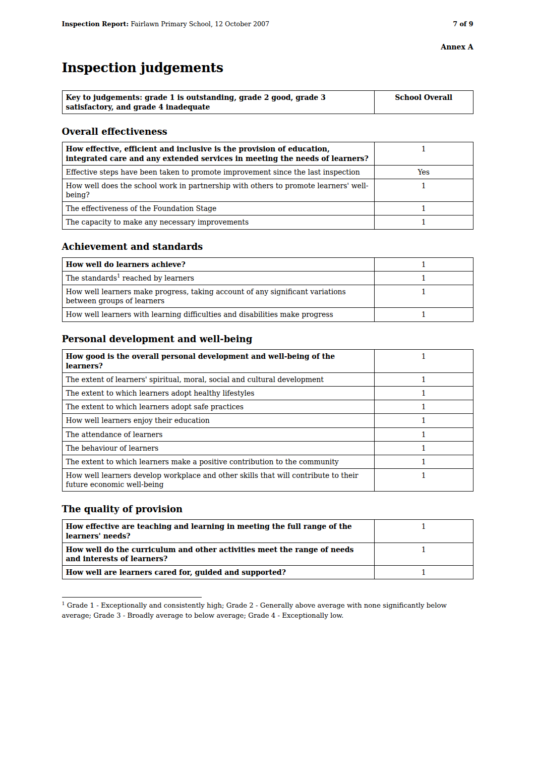Inspection Report: Fairlawn Primary School, 12 October 2007 7 of 9
Annex A
Inspection judgements
| Key to judgements: grade 1 is outstanding, grade 2 good, grade 3 satisfactory, and grade 4 inadequate | School Overall |
Overall effectiveness
| How effective, efficient and inclusive is the provision of education, integrated care and any extended services in meeting the needs of learners? | 1 |
| Effective steps have been taken to promote improvement since the last inspection | Yes |
| How well does the school work in partnership with others to promote learners' well-being? | 1 |
| The effectiveness of the Foundation Stage | 1 |
| The capacity to make any necessary improvements | 1 |
Achievement and standards
| How well do learners achieve? | 1 |
| The standards 1 reached by learners | 1 |
| How well learners make progress, taking account of any significant variations between groups of learners | 1 |
| How well learners with learning difficulties and disabilities make progress | 1 |
Personal development and well-being
| How good is the overall personal development and well-being of the learners? | 1 |
| The extent of learners' spiritual, moral, social and cultural development | 1 |
| The extent to which learners adopt healthy lifestyles | 1 |
| The extent to which learners adopt safe practices | 1 |
| How well learners enjoy their education | 1 |
| The attendance of learners | 1 |
| The behaviour of learners | 1 |
| The extent to which learners make a positive contribution to the community | 1 |
| How well learners develop workplace and other skills that will contribute to their future economic well-being | 1 |
The quality of provision
| How effective are teaching and learning in meeting the full range of the learners' needs? | 1 |
| How well do the curriculum and other activities meet the range of needs and interests of learners? | 1 |
| How well are learners cared for, guided and supported? | 1 |
1 Grade 1 - Exceptionally and consistently high; Grade 2 - Generally above average with none significantly below average; Grade 3 - Broadly average to below average; Grade 4 - Exceptionally low.